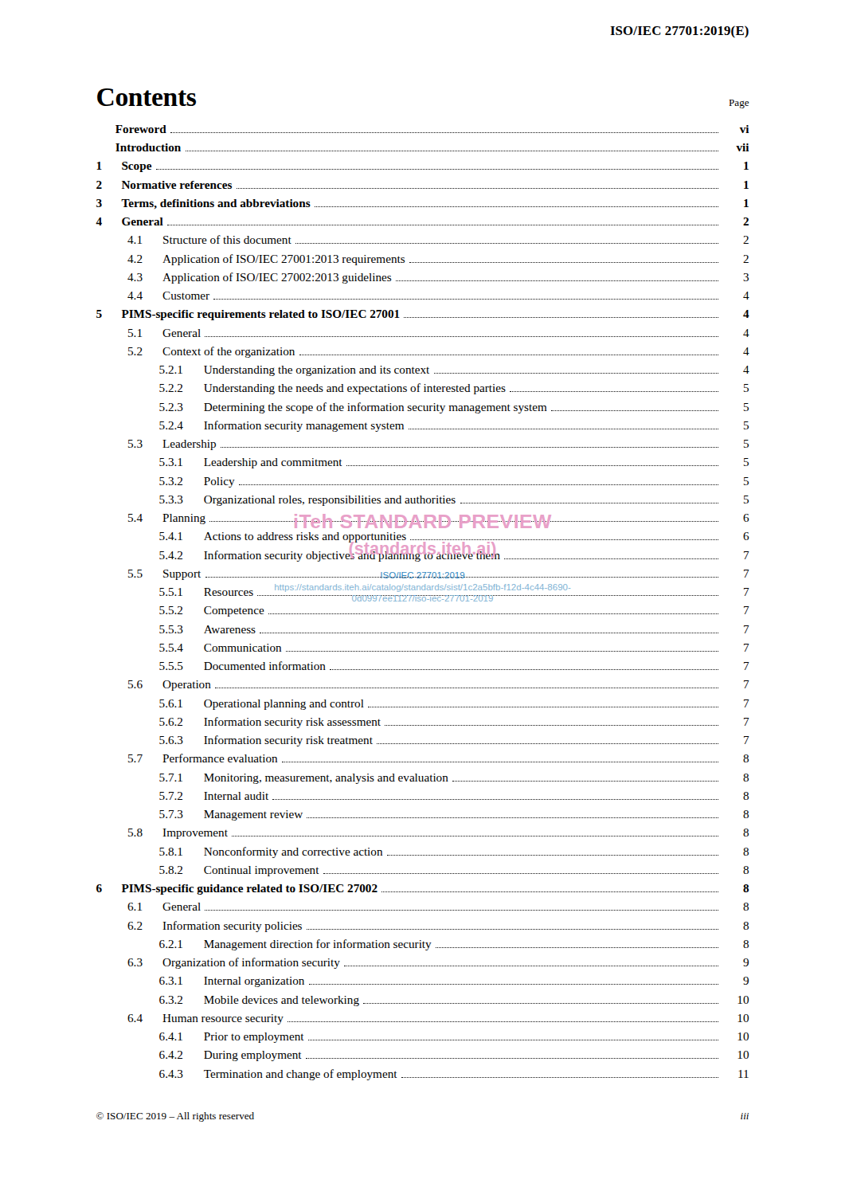ISO/IEC 27701:2019(E)
Contents
Page
iTeh STANDARD PREVIEW
(standards.iteh.ai)
ISO/IEC 27701:2019
https://standards.iteh.ai/catalog/standards/sist/1c2a5bfb-f12d-4c44-8690-
0d0997ee1127/iso-iec-27701-2019
Foreword vi
Introduction vii
1 Scope 1
2 Normative references 1
3 Terms, definitions and abbreviations 1
4 General 2
4.1 Structure of this document 2
4.2 Application of ISO/IEC 27001:2013 requirements 2
4.3 Application of ISO/IEC 27002:2013 guidelines 3
4.4 Customer 4
5 PIMS-specific requirements related to ISO/IEC 27001 4
5.1 General 4
5.2 Context of the organization 4
5.2.1 Understanding the organization and its context 4
5.2.2 Understanding the needs and expectations of interested parties 5
5.2.3 Determining the scope of the information security management system 5
5.2.4 Information security management system 5
5.3 Leadership 5
5.3.1 Leadership and commitment 5
5.3.2 Policy 5
5.3.3 Organizational roles, responsibilities and authorities 5
5.4 Planning 6
5.4.1 Actions to address risks and opportunities 6
5.4.2 Information security objectives and planning to achieve them 7
5.5 Support 7
5.5.1 Resources 7
5.5.2 Competence 7
5.5.3 Awareness 7
5.5.4 Communication 7
5.5.5 Documented information 7
5.6 Operation 7
5.6.1 Operational planning and control 7
5.6.2 Information security risk assessment 7
5.6.3 Information security risk treatment 7
5.7 Performance evaluation 8
5.7.1 Monitoring, measurement, analysis and evaluation 8
5.7.2 Internal audit 8
5.7.3 Management review 8
5.8 Improvement 8
5.8.1 Nonconformity and corrective action 8
5.8.2 Continual improvement 8
6 PIMS-specific guidance related to ISO/IEC 27002 8
6.1 General 8
6.2 Information security policies 8
6.2.1 Management direction for information security 8
6.3 Organization of information security 9
6.3.1 Internal organization 9
6.3.2 Mobile devices and teleworking 10
6.4 Human resource security 10
6.4.1 Prior to employment 10
6.4.2 During employment 10
6.4.3 Termination and change of employment 11
© ISO/IEC 2019 – All rights reserved iii